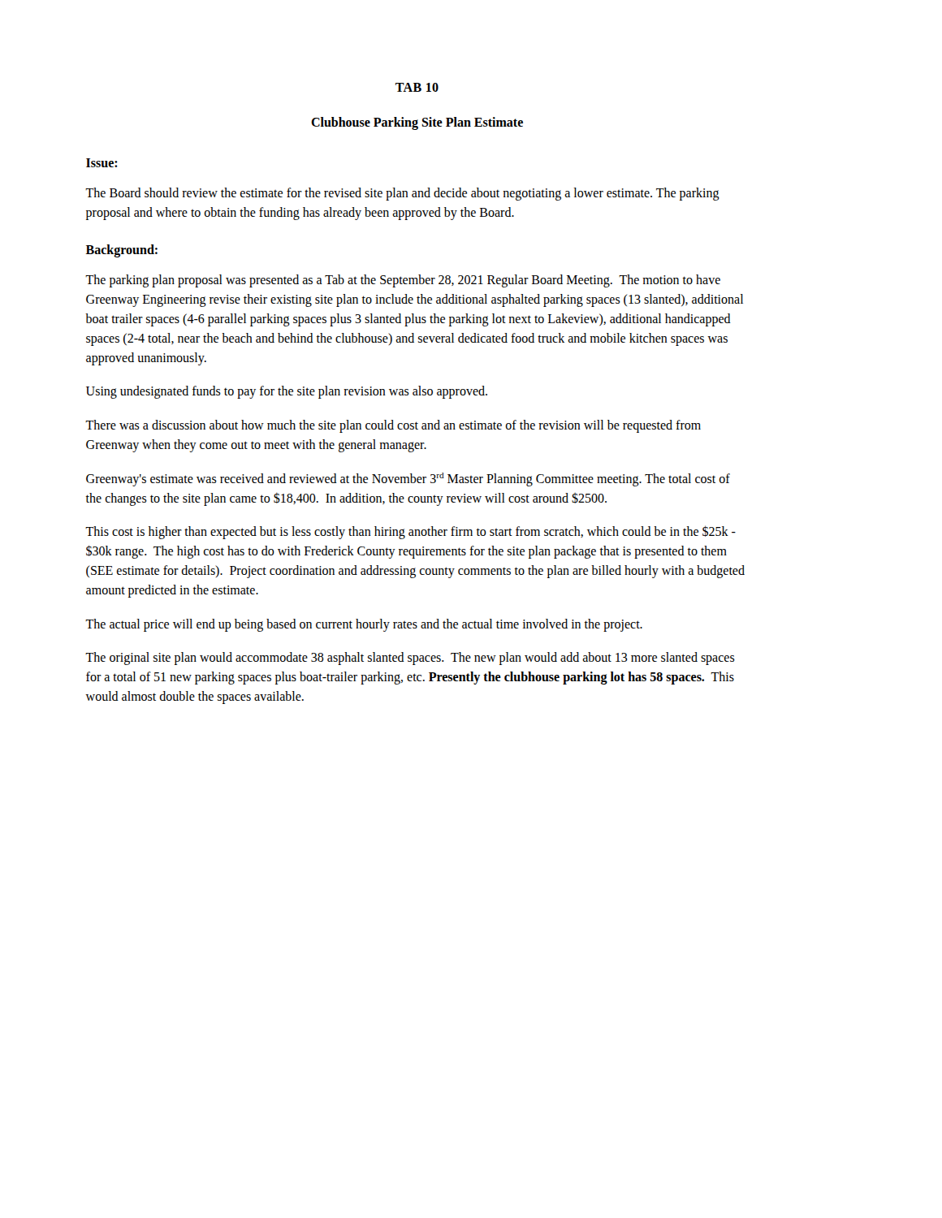TAB 10
Clubhouse Parking Site Plan Estimate
Issue:
The Board should review the estimate for the revised site plan and decide about negotiating a lower estimate. The parking proposal and where to obtain the funding has already been approved by the Board.
Background:
The parking plan proposal was presented as a Tab at the September 28, 2021 Regular Board Meeting. The motion to have Greenway Engineering revise their existing site plan to include the additional asphalted parking spaces (13 slanted), additional boat trailer spaces (4-6 parallel parking spaces plus 3 slanted plus the parking lot next to Lakeview), additional handicapped spaces (2-4 total, near the beach and behind the clubhouse) and several dedicated food truck and mobile kitchen spaces was approved unanimously.
Using undesignated funds to pay for the site plan revision was also approved.
There was a discussion about how much the site plan could cost and an estimate of the revision will be requested from Greenway when they come out to meet with the general manager.
Greenway's estimate was received and reviewed at the November 3rd Master Planning Committee meeting. The total cost of the changes to the site plan came to $18,400. In addition, the county review will cost around $2500.
This cost is higher than expected but is less costly than hiring another firm to start from scratch, which could be in the $25k - $30k range. The high cost has to do with Frederick County requirements for the site plan package that is presented to them (SEE estimate for details). Project coordination and addressing county comments to the plan are billed hourly with a budgeted amount predicted in the estimate.
The actual price will end up being based on current hourly rates and the actual time involved in the project.
The original site plan would accommodate 38 asphalt slanted spaces. The new plan would add about 13 more slanted spaces for a total of 51 new parking spaces plus boat-trailer parking, etc. Presently the clubhouse parking lot has 58 spaces. This would almost double the spaces available.